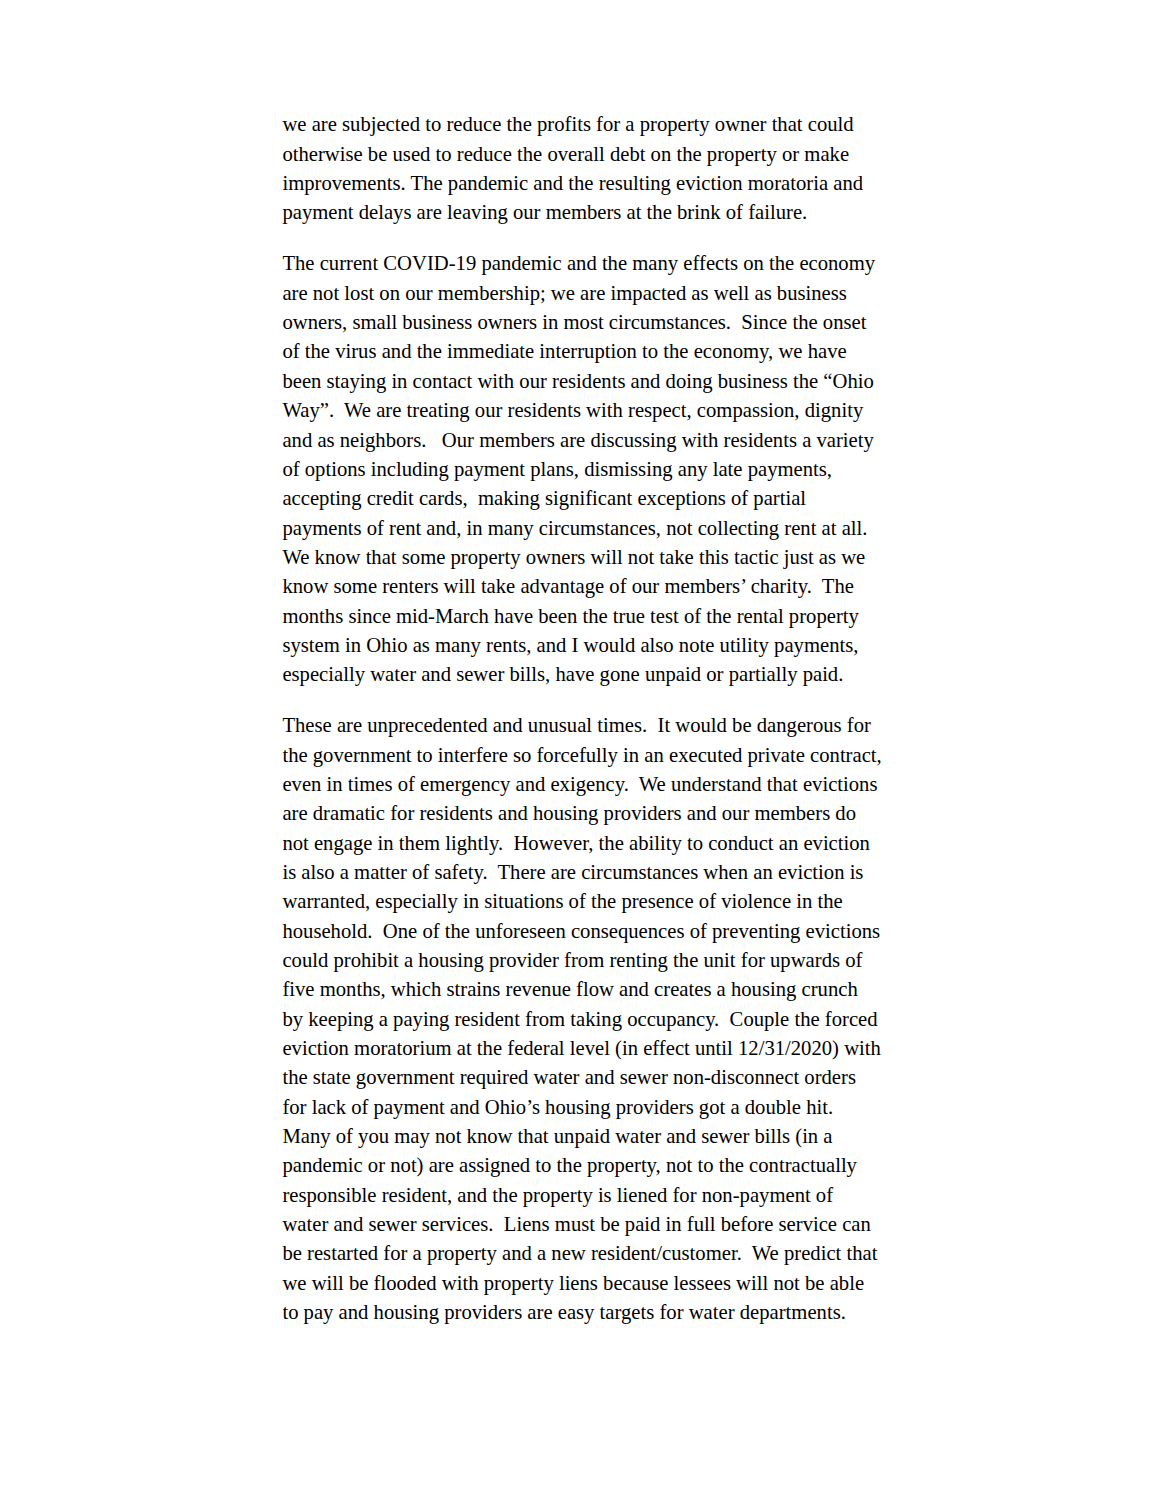we are subjected to reduce the profits for a property owner that could otherwise be used to reduce the overall debt on the property or make improvements. The pandemic and the resulting eviction moratoria and payment delays are leaving our members at the brink of failure.
The current COVID-19 pandemic and the many effects on the economy are not lost on our membership; we are impacted as well as business owners, small business owners in most circumstances. Since the onset of the virus and the immediate interruption to the economy, we have been staying in contact with our residents and doing business the “Ohio Way”. We are treating our residents with respect, compassion, dignity and as neighbors. Our members are discussing with residents a variety of options including payment plans, dismissing any late payments, accepting credit cards, making significant exceptions of partial payments of rent and, in many circumstances, not collecting rent at all. We know that some property owners will not take this tactic just as we know some renters will take advantage of our members’ charity. The months since mid-March have been the true test of the rental property system in Ohio as many rents, and I would also note utility payments, especially water and sewer bills, have gone unpaid or partially paid.
These are unprecedented and unusual times. It would be dangerous for the government to interfere so forcefully in an executed private contract, even in times of emergency and exigency. We understand that evictions are dramatic for residents and housing providers and our members do not engage in them lightly. However, the ability to conduct an eviction is also a matter of safety. There are circumstances when an eviction is warranted, especially in situations of the presence of violence in the household. One of the unforeseen consequences of preventing evictions could prohibit a housing provider from renting the unit for upwards of five months, which strains revenue flow and creates a housing crunch by keeping a paying resident from taking occupancy. Couple the forced eviction moratorium at the federal level (in effect until 12/31/2020) with the state government required water and sewer non-disconnect orders for lack of payment and Ohio’s housing providers got a double hit. Many of you may not know that unpaid water and sewer bills (in a pandemic or not) are assigned to the property, not to the contractually responsible resident, and the property is liened for non-payment of water and sewer services. Liens must be paid in full before service can be restarted for a property and a new resident/customer. We predict that we will be flooded with property liens because lessees will not be able to pay and housing providers are easy targets for water departments.